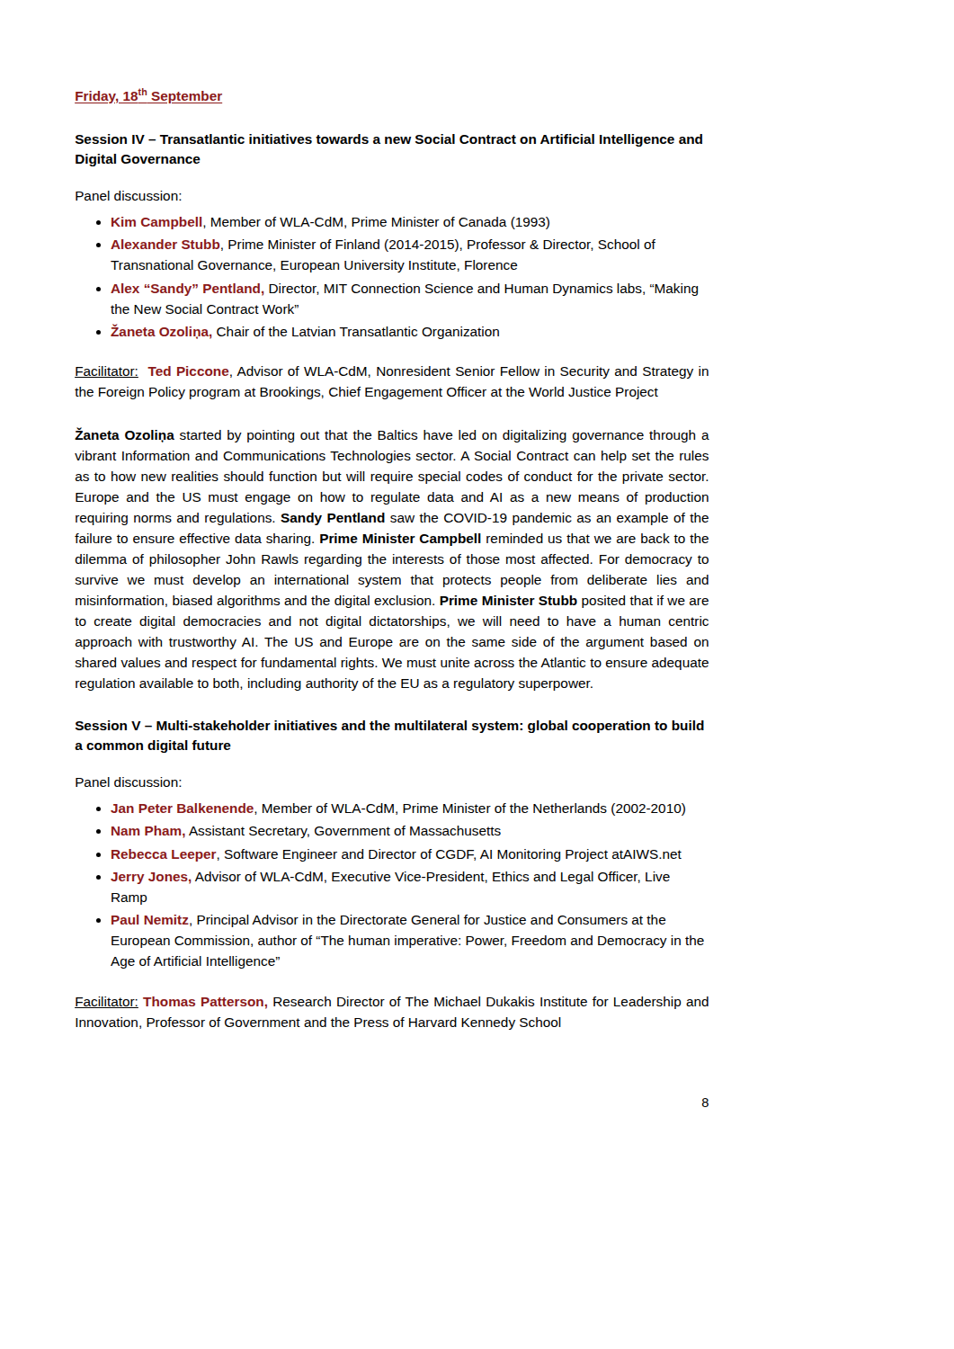Friday, 18th September
Session IV – Transatlantic initiatives towards a new Social Contract on Artificial Intelligence and Digital Governance
Panel discussion:
Kim Campbell, Member of WLA-CdM, Prime Minister of Canada (1993)
Alexander Stubb, Prime Minister of Finland (2014-2015), Professor & Director, School of Transnational Governance, European University Institute, Florence
Alex “Sandy” Pentland, Director, MIT Connection Science and Human Dynamics labs, “Making the New Social Contract Work”
Žaneta Ozoliņa, Chair of the Latvian Transatlantic Organization
Facilitator: Ted Piccone, Advisor of WLA-CdM, Nonresident Senior Fellow in Security and Strategy in the Foreign Policy program at Brookings, Chief Engagement Officer at the World Justice Project
Žaneta Ozoliņa started by pointing out that the Baltics have led on digitalizing governance through a vibrant Information and Communications Technologies sector. A Social Contract can help set the rules as to how new realities should function but will require special codes of conduct for the private sector. Europe and the US must engage on how to regulate data and AI as a new means of production requiring norms and regulations. Sandy Pentland saw the COVID-19 pandemic as an example of the failure to ensure effective data sharing. Prime Minister Campbell reminded us that we are back to the dilemma of philosopher John Rawls regarding the interests of those most affected. For democracy to survive we must develop an international system that protects people from deliberate lies and misinformation, biased algorithms and the digital exclusion. Prime Minister Stubb posited that if we are to create digital democracies and not digital dictatorships, we will need to have a human centric approach with trustworthy AI. The US and Europe are on the same side of the argument based on shared values and respect for fundamental rights. We must unite across the Atlantic to ensure adequate regulation available to both, including authority of the EU as a regulatory superpower.
Session V – Multi-stakeholder initiatives and the multilateral system: global cooperation to build a common digital future
Panel discussion:
Jan Peter Balkenende, Member of WLA-CdM, Prime Minister of the Netherlands (2002-2010)
Nam Pham, Assistant Secretary, Government of Massachusetts
Rebecca Leeper, Software Engineer and Director of CGDF, AI Monitoring Project atAIWS.net
Jerry Jones, Advisor of WLA-CdM, Executive Vice-President, Ethics and Legal Officer, Live Ramp
Paul Nemitz, Principal Advisor in the Directorate General for Justice and Consumers at the European Commission, author of “The human imperative: Power, Freedom and Democracy in the Age of Artificial Intelligence”
Facilitator: Thomas Patterson, Research Director of The Michael Dukakis Institute for Leadership and Innovation, Professor of Government and the Press of Harvard Kennedy School
8